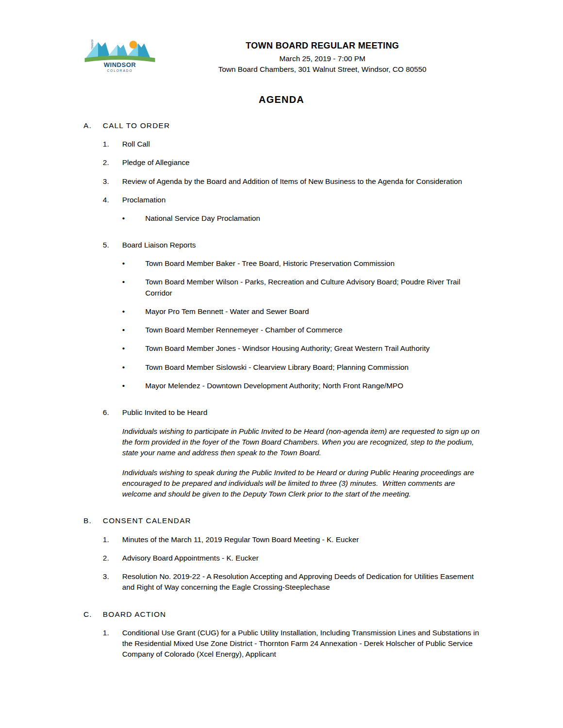Town of Windsor Colorado logo WINDSOR COLORADO TOWN OF
TOWN BOARD REGULAR MEETING
March 25, 2019 - 7:00 PM
Town Board Chambers, 301 Walnut Street, Windsor, CO 80550
AGENDA
A.
CALL TO ORDER
1.
Roll Call
2.
Pledge of Allegiance
3.
Review of Agenda by the Board and Addition of Items of New Business to the Agenda for Consideration
4.
Proclamation
•
National Service Day Proclamation
5.
Board Liaison Reports
•
Town Board Member Baker - Tree Board, Historic Preservation Commission
•
Town Board Member Wilson - Parks, Recreation and Culture Advisory Board; Poudre River Trail Corridor
•
Mayor Pro Tem Bennett - Water and Sewer Board
•
Town Board Member Rennemeyer - Chamber of Commerce
•
Town Board Member Jones - Windsor Housing Authority; Great Western Trail Authority
•
Town Board Member Sislowski - Clearview Library Board; Planning Commission
•
Mayor Melendez - Downtown Development Authority; North Front Range/MPO
6.
Public Invited to be Heard
Individuals wishing to participate in Public Invited to be Heard (non-agenda item) are requested to sign up on the form provided in the foyer of the Town Board Chambers. When you are recognized, step to the podium, state your name and address then speak to the Town Board.
Individuals wishing to speak during the Public Invited to be Heard or during Public Hearing proceedings are encouraged to be prepared and individuals will be limited to three (3) minutes. Written comments are welcome and should be given to the Deputy Town Clerk prior to the start of the meeting.
B.
CONSENT CALENDAR
1.
Minutes of the March 11, 2019 Regular Town Board Meeting - K. Eucker
2.
Advisory Board Appointments - K. Eucker
3.
Resolution No. 2019-22 - A Resolution Accepting and Approving Deeds of Dedication for Utilities Easement and Right of Way concerning the Eagle Crossing-Steeplechase
C.
BOARD ACTION
1.
Conditional Use Grant (CUG) for a Public Utility Installation, Including Transmission Lines and Substations in the Residential Mixed Use Zone District - Thornton Farm 24 Annexation - Derek Holscher of Public Service Company of Colorado (Xcel Energy), Applicant